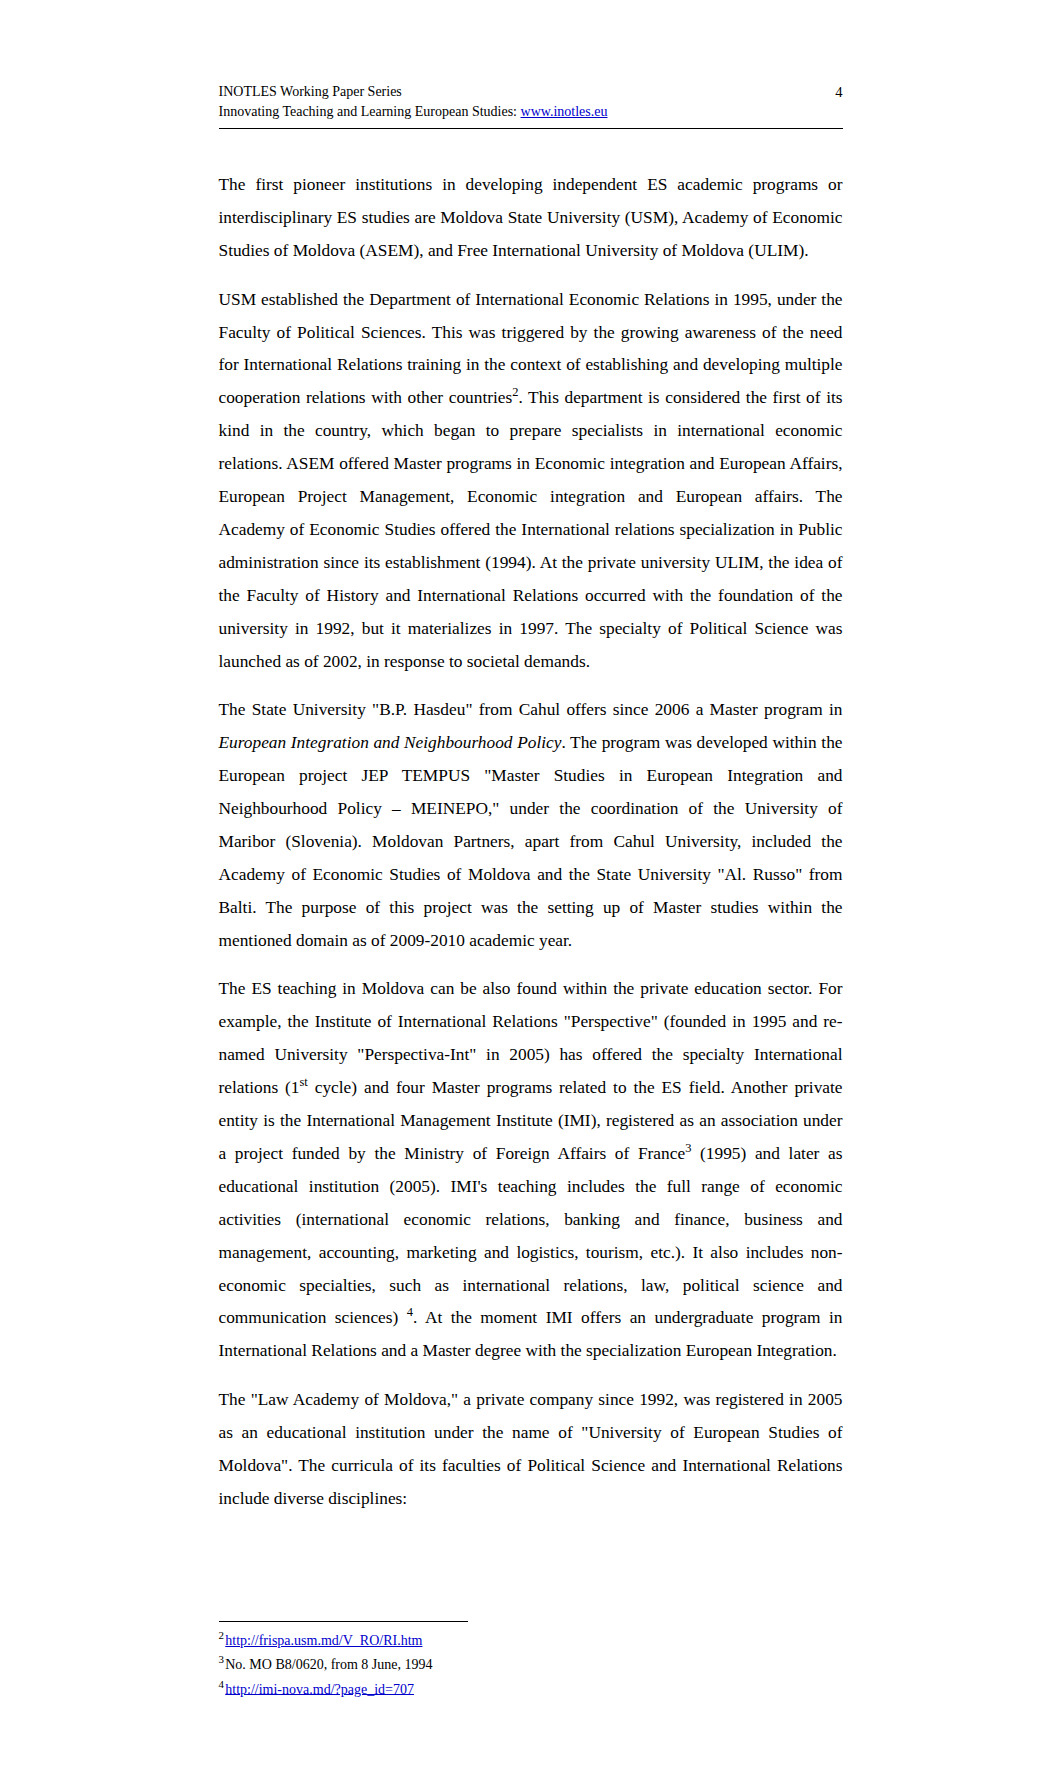4 INOTLES Working Paper Series
Innovating Teaching and Learning European Studies: www.inotles.eu
The first pioneer institutions in developing independent ES academic programs or interdisciplinary ES studies are Moldova State University (USM), Academy of Economic Studies of Moldova (ASEM), and Free International University of Moldova (ULIM).
USM established the Department of International Economic Relations in 1995, under the Faculty of Political Sciences. This was triggered by the growing awareness of the need for International Relations training in the context of establishing and developing multiple cooperation relations with other countries2. This department is considered the first of its kind in the country, which began to prepare specialists in international economic relations. ASEM offered Master programs in Economic integration and European Affairs, European Project Management, Economic integration and European affairs. The Academy of Economic Studies offered the International relations specialization in Public administration since its establishment (1994). At the private university ULIM, the idea of the Faculty of History and International Relations occurred with the foundation of the university in 1992, but it materializes in 1997. The specialty of Political Science was launched as of 2002, in response to societal demands.
The State University "B.P. Hasdeu" from Cahul offers since 2006 a Master program in European Integration and Neighbourhood Policy. The program was developed within the European project JEP TEMPUS "Master Studies in European Integration and Neighbourhood Policy – MEINEPO," under the coordination of the University of Maribor (Slovenia). Moldovan Partners, apart from Cahul University, included the Academy of Economic Studies of Moldova and the State University "Al. Russo" from Balti. The purpose of this project was the setting up of Master studies within the mentioned domain as of 2009-2010 academic year.
The ES teaching in Moldova can be also found within the private education sector. For example, the Institute of International Relations "Perspective" (founded in 1995 and re-named University "Perspectiva-Int" in 2005) has offered the specialty International relations (1st cycle) and four Master programs related to the ES field. Another private entity is the International Management Institute (IMI), registered as an association under a project funded by the Ministry of Foreign Affairs of France3 (1995) and later as educational institution (2005). IMI's teaching includes the full range of economic activities (international economic relations, banking and finance, business and management, accounting, marketing and logistics, tourism, etc.). It also includes non-economic specialties, such as international relations, law, political science and communication sciences) 4. At the moment IMI offers an undergraduate program in International Relations and a Master degree with the specialization European Integration.
The "Law Academy of Moldova," a private company since 1992, was registered in 2005 as an educational institution under the name of "University of European Studies of Moldova". The curricula of its faculties of Political Science and International Relations include diverse disciplines:
2 http://frispa.usm.md/V_RO/RI.htm
3 No. MO B8/0620, from 8 June, 1994
4 http://imi-nova.md/?page_id=707